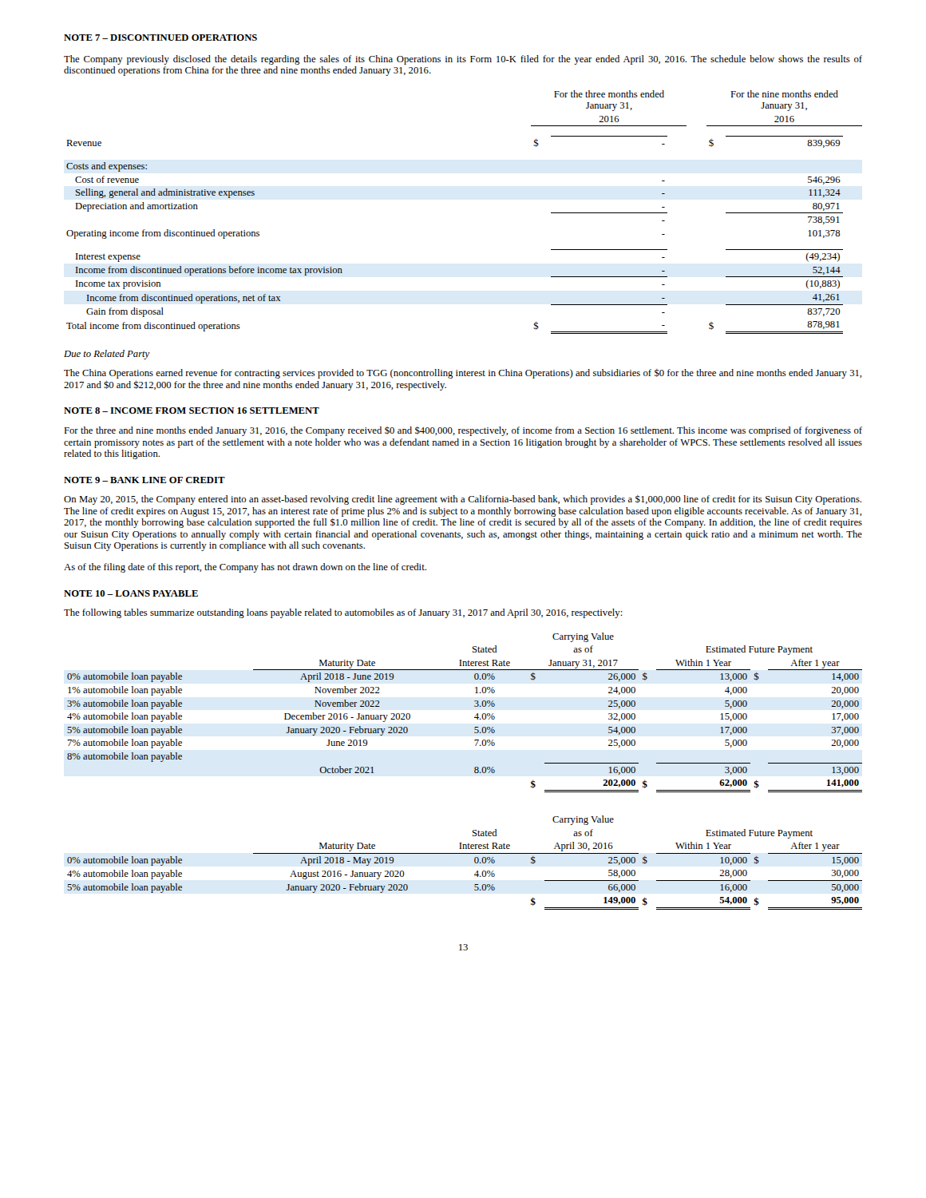NOTE 7 – DISCONTINUED OPERATIONS
The Company previously disclosed the details regarding the sales of its China Operations in its Form 10-K filed for the year ended April 30, 2016. The schedule below shows the results of discontinued operations from China for the three and nine months ended January 31, 2016.
| | | For the three months ended January 31, | | For the nine months ended January 31, |
| | | 2016 | | 2016 |
| Revenue | | $ | - | | | $ | 839,969 | |
| Costs and expenses: | | | | | | | | |
| Cost of revenue | | | - | | | | 546,296 | |
| Selling, general and administrative expenses | | | - | | | | 111,324 | |
| Depreciation and amortization | | | - | | | | 80,971 | |
| | | | - | | | | 738,591 | |
| Operating income from discontinued operations | | | - | | | | 101,378 | |
| Interest expense | | | - | | | | (49,234) | |
| Income from discontinued operations before income tax provision | | | - | | | | 52,144 | |
| Income tax provision | | | - | | | | (10,883) | |
| Income from discontinued operations, net of tax | | | - | | | | 41,261 | |
| Gain from disposal | | | - | | | | 837,720 | |
| Total income from discontinued operations | | $ | - | | | $ | 878,981 | |
Due to Related Party
The China Operations earned revenue for contracting services provided to TGG (noncontrolling interest in China Operations) and subsidiaries of $0 for the three and nine months ended January 31, 2017 and $0 and $212,000 for the three and nine months ended January 31, 2016, respectively.
NOTE 8 – INCOME FROM SECTION 16 SETTLEMENT
For the three and nine months ended January 31, 2016, the Company received $0 and $400,000, respectively, of income from a Section 16 settlement. This income was comprised of forgiveness of certain promissory notes as part of the settlement with a note holder who was a defendant named in a Section 16 litigation brought by a shareholder of WPCS. These settlements resolved all issues related to this litigation.
NOTE 9 – BANK LINE OF CREDIT
On May 20, 2015, the Company entered into an asset-based revolving credit line agreement with a California-based bank, which provides a $1,000,000 line of credit for its Suisun City Operations. The line of credit expires on August 15, 2017, has an interest rate of prime plus 2% and is subject to a monthly borrowing base calculation based upon eligible accounts receivable. As of January 31, 2017, the monthly borrowing base calculation supported the full $1.0 million line of credit. The line of credit is secured by all of the assets of the Company. In addition, the line of credit requires our Suisun City Operations to annually comply with certain financial and operational covenants, such as, amongst other things, maintaining a certain quick ratio and a minimum net worth. The Suisun City Operations is currently in compliance with all such covenants.
As of the filing date of this report, the Company has not drawn down on the line of credit.
NOTE 10 – LOANS PAYABLE
The following tables summarize outstanding loans payable related to automobiles as of January 31, 2017 and April 30, 2016, respectively:
| | | | Carrying Value | | |
| | | Stated | as of | | Estimated Future Payment |
| | Maturity Date | Interest Rate | January 31, 2017 | | Within 1 Year | | After 1 year |
| 0% automobile loan payable | April 2018 - June 2019 | 0.0% | $ | 26,000 | $ | 13,000 | $ | 14,000 |
| 1% automobile loan payable | November 2022 | 1.0% | | 24,000 | | 4,000 | | 20,000 |
| 3% automobile loan payable | November 2022 | 3.0% | | 25,000 | | 5,000 | | 20,000 |
| 4% automobile loan payable | December 2016 - January 2020 | 4.0% | | 32,000 | | 15,000 | | 17,000 |
| 5% automobile loan payable | January 2020 - February 2020 | 5.0% | | 54,000 | | 17,000 | | 37,000 |
| 7% automobile loan payable | June 2019 | 7.0% | | 25,000 | | 5,000 | | 20,000 |
| 8% automobile loan payable | | | | | | | | |
| | October 2021 | 8.0% | | 16,000 | | 3,000 | | 13,000 |
| | | | $ | 202,000 | $ | 62,000 | $ | 141,000 |
| | | | Carrying Value | | |
| | | Stated | as of | | Estimated Future Payment |
| | Maturity Date | Interest Rate | April 30, 2016 | | Within 1 Year | | After 1 year |
| 0% automobile loan payable | April 2018 - May 2019 | 0.0% | $ | 25,000 | $ | 10,000 | $ | 15,000 |
| 4% automobile loan payable | August 2016 - January 2020 | 4.0% | | 58,000 | | 28,000 | | 30,000 |
| 5% automobile loan payable | January 2020 - February 2020 | 5.0% | | 66,000 | | 16,000 | | 50,000 |
| | | | $ | 149,000 | $ | 54,000 | $ | 95,000 |
13